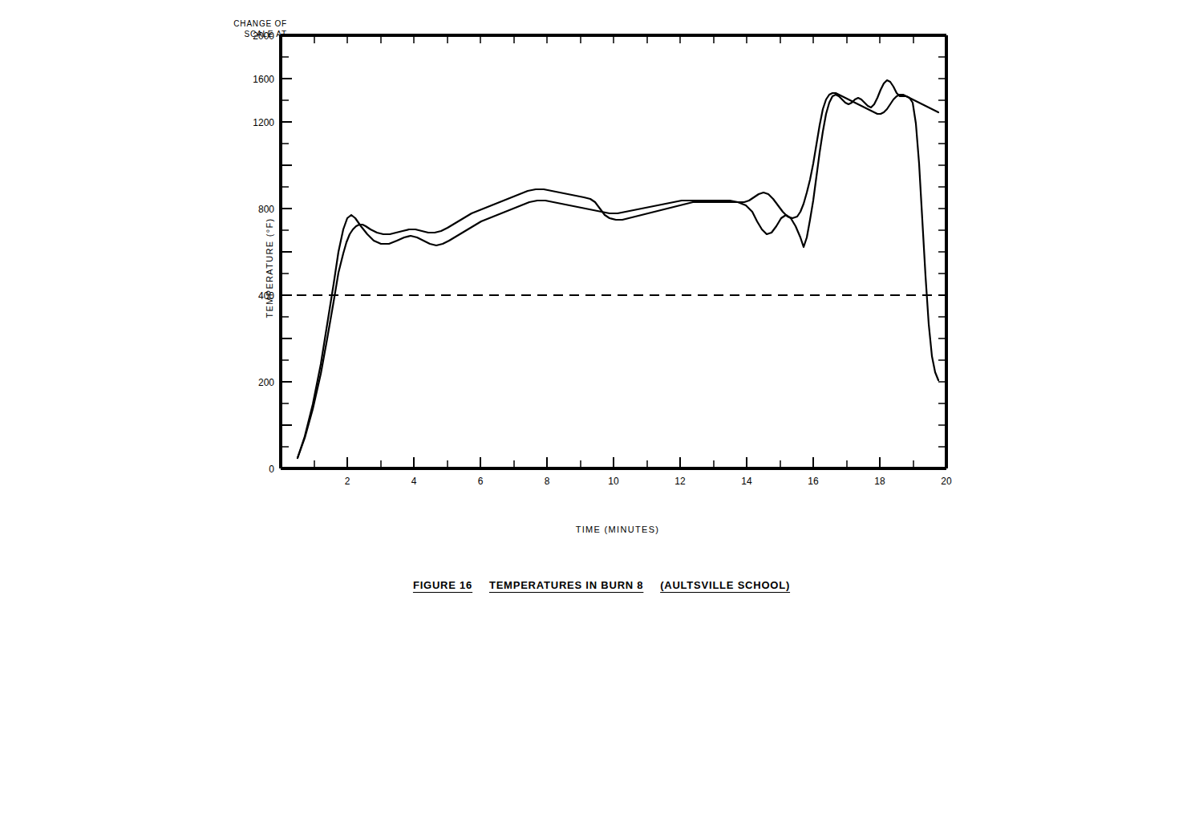TEMPERATURE (°F)
Figure 16 — Temperatures in Burn 8 (Aultsville School) Line graph of temperature in degrees Fahrenheit versus time in minutes for Burn 8 at Aultsville School. Two traces rise steeply in the first two minutes, plateau near 600 to 900 degrees between minutes 2 and 15, spike to about 1600 degrees near minute 18, then fall sharply by minute 19. A dashed horizontal line at 400 degrees marks a change of scale. 0 200 400 800 1200 1600 2000 2 4 6 8 10 12 14 16 18 20
CHANGE OF
SCALE AT
TIME (MINUTES)
FIGURE 16 TEMPERATURES IN BURN 8 (AULTSVILLE SCHOOL)